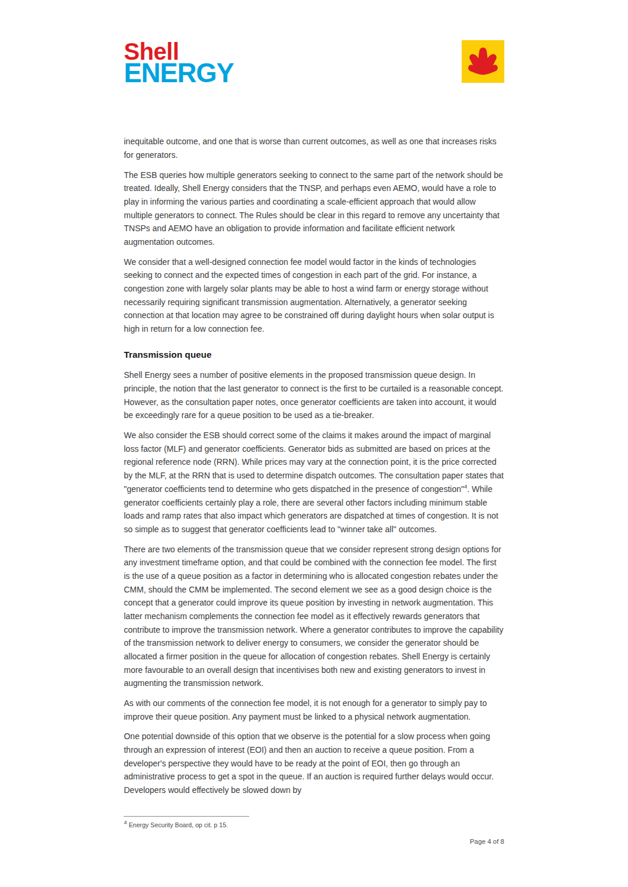Shell ENERGY
inequitable outcome, and one that is worse than current outcomes, as well as one that increases risks for generators.
The ESB queries how multiple generators seeking to connect to the same part of the network should be treated. Ideally, Shell Energy considers that the TNSP, and perhaps even AEMO, would have a role to play in informing the various parties and coordinating a scale-efficient approach that would allow multiple generators to connect. The Rules should be clear in this regard to remove any uncertainty that TNSPs and AEMO have an obligation to provide information and facilitate efficient network augmentation outcomes.
We consider that a well-designed connection fee model would factor in the kinds of technologies seeking to connect and the expected times of congestion in each part of the grid. For instance, a congestion zone with largely solar plants may be able to host a wind farm or energy storage without necessarily requiring significant transmission augmentation. Alternatively, a generator seeking connection at that location may agree to be constrained off during daylight hours when solar output is high in return for a low connection fee.
Transmission queue
Shell Energy sees a number of positive elements in the proposed transmission queue design. In principle, the notion that the last generator to connect is the first to be curtailed is a reasonable concept. However, as the consultation paper notes, once generator coefficients are taken into account, it would be exceedingly rare for a queue position to be used as a tie-breaker.
We also consider the ESB should correct some of the claims it makes around the impact of marginal loss factor (MLF) and generator coefficients. Generator bids as submitted are based on prices at the regional reference node (RRN). While prices may vary at the connection point, it is the price corrected by the MLF, at the RRN that is used to determine dispatch outcomes. The consultation paper states that "generator coefficients tend to determine who gets dispatched in the presence of congestion"4. While generator coefficients certainly play a role, there are several other factors including minimum stable loads and ramp rates that also impact which generators are dispatched at times of congestion. It is not so simple as to suggest that generator coefficients lead to "winner take all" outcomes.
There are two elements of the transmission queue that we consider represent strong design options for any investment timeframe option, and that could be combined with the connection fee model. The first is the use of a queue position as a factor in determining who is allocated congestion rebates under the CMM, should the CMM be implemented. The second element we see as a good design choice is the concept that a generator could improve its queue position by investing in network augmentation. This latter mechanism complements the connection fee model as it effectively rewards generators that contribute to improve the transmission network. Where a generator contributes to improve the capability of the transmission network to deliver energy to consumers, we consider the generator should be allocated a firmer position in the queue for allocation of congestion rebates. Shell Energy is certainly more favourable to an overall design that incentivises both new and existing generators to invest in augmenting the transmission network.
As with our comments of the connection fee model, it is not enough for a generator to simply pay to improve their queue position. Any payment must be linked to a physical network augmentation.
One potential downside of this option that we observe is the potential for a slow process when going through an expression of interest (EOI) and then an auction to receive a queue position. From a developer's perspective they would have to be ready at the point of EOI, then go through an administrative process to get a spot in the queue. If an auction is required further delays would occur. Developers would effectively be slowed down by
4 Energy Security Board, op cit. p 15.
Page 4 of 8